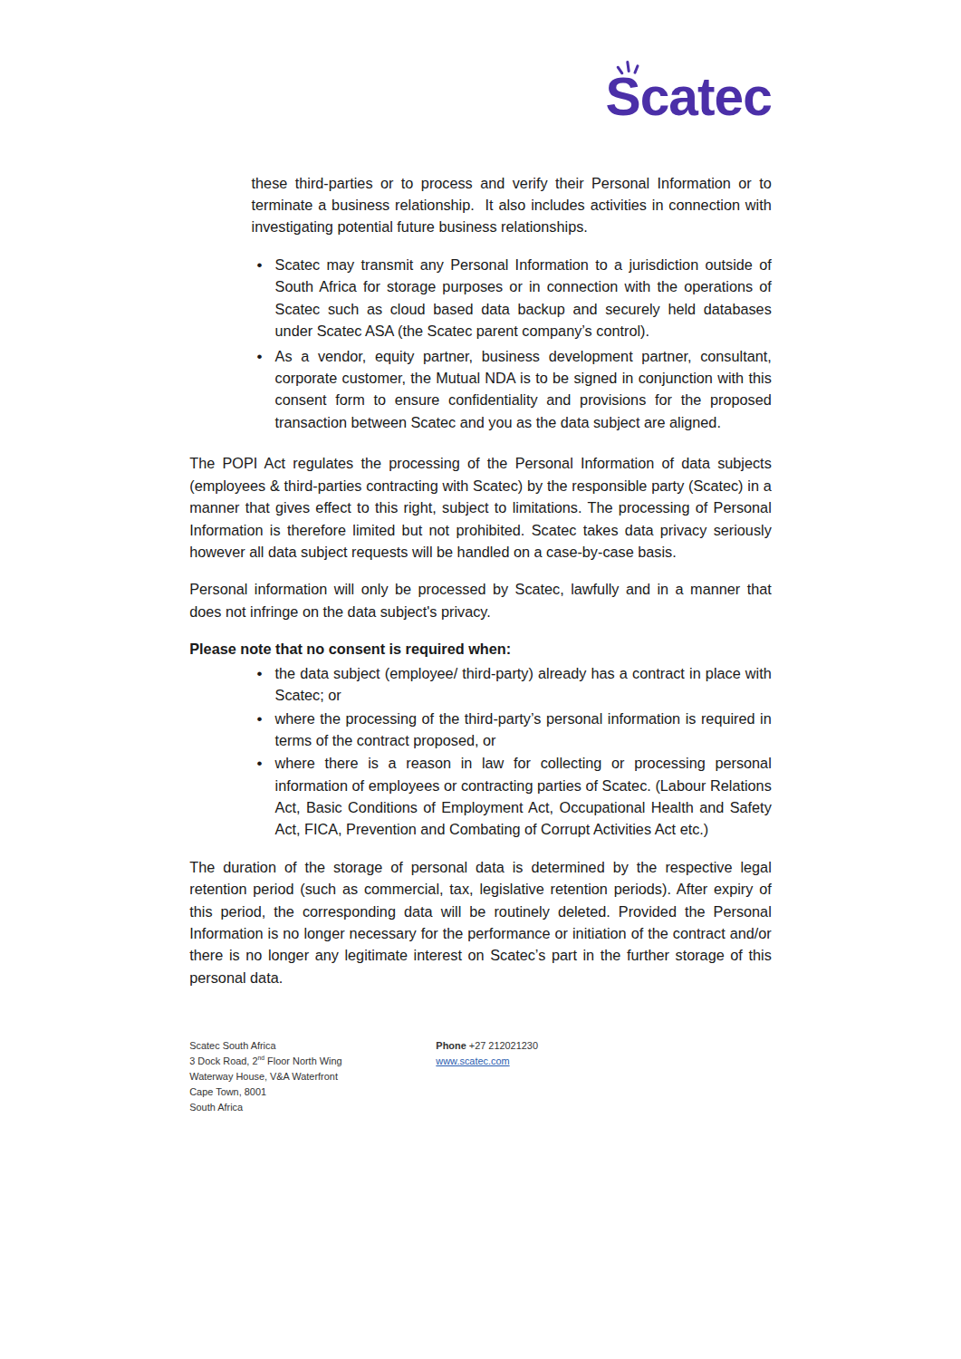Scatec
these third-parties or to process and verify their Personal Information or to terminate a business relationship. It also includes activities in connection with investigating potential future business relationships.
Scatec may transmit any Personal Information to a jurisdiction outside of South Africa for storage purposes or in connection with the operations of Scatec such as cloud based data backup and securely held databases under Scatec ASA (the Scatec parent company’s control).
As a vendor, equity partner, business development partner, consultant, corporate customer, the Mutual NDA is to be signed in conjunction with this consent form to ensure confidentiality and provisions for the proposed transaction between Scatec and you as the data subject are aligned.
The POPI Act regulates the processing of the Personal Information of data subjects (employees & third-parties contracting with Scatec) by the responsible party (Scatec) in a manner that gives effect to this right, subject to limitations. The processing of Personal Information is therefore limited but not prohibited. Scatec takes data privacy seriously however all data subject requests will be handled on a case-by-case basis.
Personal information will only be processed by Scatec, lawfully and in a manner that does not infringe on the data subject's privacy.
Please note that no consent is required when:
the data subject (employee/ third-party) already has a contract in place with Scatec; or
where the processing of the third-party’s personal information is required in terms of the contract proposed, or
where there is a reason in law for collecting or processing personal information of employees or contracting parties of Scatec. (Labour Relations Act, Basic Conditions of Employment Act, Occupational Health and Safety Act, FICA, Prevention and Combating of Corrupt Activities Act etc.)
The duration of the storage of personal data is determined by the respective legal retention period (such as commercial, tax, legislative retention periods). After expiry of this period, the corresponding data will be routinely deleted. Provided the Personal Information is no longer necessary for the performance or initiation of the contract and/or there is no longer any legitimate interest on Scatec’s part in the further storage of this personal data.
| Scatec South Africa | Phone +27 212021230 |
| 3 Dock Road, 2 nd Floor North Wing | www.scatec.com |
| Waterway House, V&A Waterfront | |
| Cape Town, 8001 | |
| South Africa | |